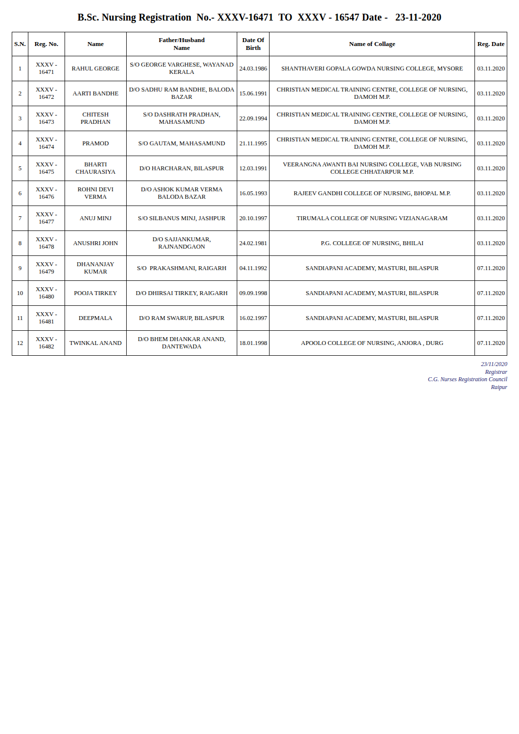B.Sc. Nursing Registration No.- XXXV-16471 TO XXXV - 16547 Date - 23-11-2020
| S.N. | Reg. No. | Name | Father/Husband Name | Date Of Birth | Name of Collage | Reg. Date |
| --- | --- | --- | --- | --- | --- | --- |
| 1 | XXXV - 16471 | RAHUL GEORGE | S/O GEORGE VARGHESE, WAYANAD KERALA | 24.03.1986 | SHANTHAVERI GOPALA GOWDA NURSING COLLEGE, MYSORE | 03.11.2020 |
| 2 | XXXV - 16472 | AARTI BANDHE | D/O SADHU RAM BANDHE, BALODA BAZAR | 15.06.1991 | CHRISTIAN MEDICAL TRAINING CENTRE, COLLEGE OF NURSING, DAMOH M.P. | 03.11.2020 |
| 3 | XXXV - 16473 | CHITESH PRADHAN | S/O DASHRATH PRADHAN, MAHASAMUND | 22.09.1994 | CHRISTIAN MEDICAL TRAINING CENTRE, COLLEGE OF NURSING, DAMOH M.P. | 03.11.2020 |
| 4 | XXXV - 16474 | PRAMOD | S/O GAUTAM, MAHASAMUND | 21.11.1995 | CHRISTIAN MEDICAL TRAINING CENTRE, COLLEGE OF NURSING, DAMOH M.P. | 03.11.2020 |
| 5 | XXXV - 16475 | BHARTI CHAURASIYA | D/O HARCHARAN, BILASPUR | 12.03.1991 | VEERANGNA AWANTI BAI NURSING COLLEGE, VAB NURSING COLLEGE CHHATARPUR M.P. | 03.11.2020 |
| 6 | XXXV - 16476 | ROHNI DEVI VERMA | D/O ASHOK KUMAR VERMA BALODA BAZAR | 16.05.1993 | RAJEEV GANDHI COLLEGE OF NURSING, BHOPAL M.P. | 03.11.2020 |
| 7 | XXXV - 16477 | ANUJ MINJ | S/O SILBANUS MINJ, JASHPUR | 20.10.1997 | TIRUMALA COLLEGE OF NURSING VIZIANAGARAM | 03.11.2020 |
| 8 | XXXV - 16478 | ANUSHRI JOHN | D/O SAJJANKUMAR, RAJNANDGAON | 24.02.1981 | P.G. COLLEGE OF NURSING, BHILAI | 03.11.2020 |
| 9 | XXXV - 16479 | DHANANJAY KUMAR | S/O PRAKASHMANI, RAIGARH | 04.11.1992 | SANDIAPANI ACADEMY, MASTURI, BILASPUR | 07.11.2020 |
| 10 | XXXV - 16480 | POOJA TIRKEY | D/O DHIRSAI TIRKEY, RAIGARH | 09.09.1998 | SANDIAPANI ACADEMY, MASTURI, BILASPUR | 07.11.2020 |
| 11 | XXXV - 16481 | DEEPMALA | D/O RAM SWARUP, BILASPUR | 16.02.1997 | SANDIAPANI ACADEMY, MASTURI, BILASPUR | 07.11.2020 |
| 12 | XXXV - 16482 | TWINKAL ANAND | D/O BHEM DHANKAR ANAND, DANTEWADA | 18.01.1998 | APOOLO COLLEGE OF NURSING, ANJORA , DURG | 07.11.2020 |
23/11/2020 Registrar C.G. Nurses Registration Council Raipur